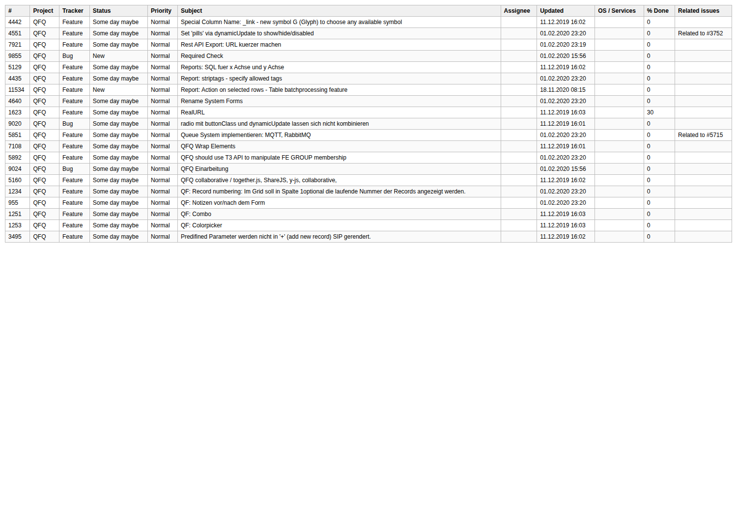| # | Project | Tracker | Status | Priority | Subject | Assignee | Updated | OS / Services | % Done | Related issues |
| --- | --- | --- | --- | --- | --- | --- | --- | --- | --- | --- |
| 4442 | QFQ | Feature | Some day maybe | Normal | Special Column Name: _link - new symbol G (Glyph) to choose any available symbol | | 11.12.2019 16:02 | | 0 | |
| 4551 | QFQ | Feature | Some day maybe | Normal | Set 'pills' via dynamicUpdate to show/hide/disabled | | 01.02.2020 23:20 | | 0 | Related to #3752 |
| 7921 | QFQ | Feature | Some day maybe | Normal | Rest API Export: URL kuerzer machen | | 01.02.2020 23:19 | | 0 | |
| 9855 | QFQ | Bug | New | Normal | Required Check | | 01.02.2020 15:56 | | 0 | |
| 5129 | QFQ | Feature | Some day maybe | Normal | Reports: SQL fuer x Achse und y Achse | | 11.12.2019 16:02 | | 0 | |
| 4435 | QFQ | Feature | Some day maybe | Normal | Report: striptags - specify allowed tags | | 01.02.2020 23:20 | | 0 | |
| 11534 | QFQ | Feature | New | Normal | Report: Action on selected rows - Table batchprocessing feature | | 18.11.2020 08:15 | | 0 | |
| 4640 | QFQ | Feature | Some day maybe | Normal | Rename System Forms | | 01.02.2020 23:20 | | 0 | |
| 1623 | QFQ | Feature | Some day maybe | Normal | RealURL | | 11.12.2019 16:03 | | 30 | |
| 9020 | QFQ | Bug | Some day maybe | Normal | radio mit buttonClass und dynamicUpdate lassen sich nicht kombinieren | | 11.12.2019 16:01 | | 0 | |
| 5851 | QFQ | Feature | Some day maybe | Normal | Queue System implementieren: MQTT, RabbitMQ | | 01.02.2020 23:20 | | 0 | Related to #5715 |
| 7108 | QFQ | Feature | Some day maybe | Normal | QFQ Wrap Elements | | 11.12.2019 16:01 | | 0 | |
| 5892 | QFQ | Feature | Some day maybe | Normal | QFQ should use T3 API to manipulate FE GROUP membership | | 01.02.2020 23:20 | | 0 | |
| 9024 | QFQ | Bug | Some day maybe | Normal | QFQ Einarbeitung | | 01.02.2020 15:56 | | 0 | |
| 5160 | QFQ | Feature | Some day maybe | Normal | QFQ collaborative / together.js, ShareJS, y-js, collaborative, | | 11.12.2019 16:02 | | 0 | |
| 1234 | QFQ | Feature | Some day maybe | Normal | QF: Record numbering: Im Grid soll in Spalte 1optional die laufende Nummer der Records angezeigt werden. | | 01.02.2020 23:20 | | 0 | |
| 955 | QFQ | Feature | Some day maybe | Normal | QF: Notizen vor/nach dem Form | | 01.02.2020 23:20 | | 0 | |
| 1251 | QFQ | Feature | Some day maybe | Normal | QF: Combo | | 11.12.2019 16:03 | | 0 | |
| 1253 | QFQ | Feature | Some day maybe | Normal | QF: Colorpicker | | 11.12.2019 16:03 | | 0 | |
| 3495 | QFQ | Feature | Some day maybe | Normal | Predifined Parameter werden nicht in '+' (add new record) SIP gerendert. | | 11.12.2019 16:02 | | 0 | |